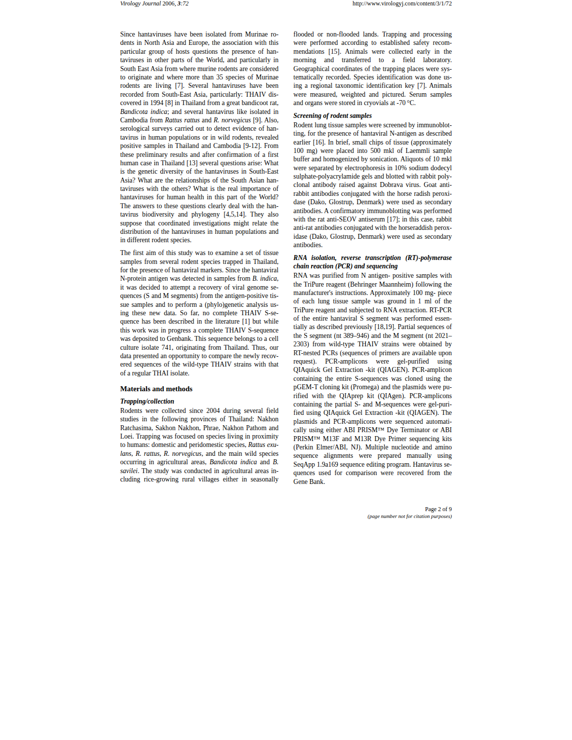Virology Journal 2006, 3:72
http://www.virologyj.com/content/3/1/72
Since hantaviruses have been isolated from Murinae rodents in North Asia and Europe, the association with this particular group of hosts questions the presence of hantaviruses in other parts of the World, and particularly in South East Asia from where murine rodents are considered to originate and where more than 35 species of Murinae rodents are living [7]. Several hantaviruses have been recorded from South-East Asia, particularly: THAIV discovered in 1994 [8] in Thailand from a great bandicoot rat, Bandicota indica; and several hantavirus like isolated in Cambodia from Rattus rattus and R. norvegicus [9]. Also, serological surveys carried out to detect evidence of hantavirus in human populations or in wild rodents, revealed positive samples in Thailand and Cambodia [9-12]. From these preliminary results and after confirmation of a first human case in Thailand [13] several questions arise: What is the genetic diversity of the hantaviruses in South-East Asia? What are the relationships of the South Asian hantaviruses with the others? What is the real importance of hantaviruses for human health in this part of the World? The answers to these questions clearly deal with the hantavirus biodiversity and phylogeny [4,5,14]. They also suppose that coordinated investigations might relate the distribution of the hantaviruses in human populations and in different rodent species.
The first aim of this study was to examine a set of tissue samples from several rodent species trapped in Thailand, for the presence of hantaviral markers. Since the hantaviral N-protein antigen was detected in samples from B. indica, it was decided to attempt a recovery of viral genome sequences (S and M segments) from the antigen-positive tissue samples and to perform a (phylo)genetic analysis using these new data. So far, no complete THAIV S-sequence has been described in the literature [1] but while this work was in progress a complete THAIV S-sequence was deposited to Genbank. This sequence belongs to a cell culture isolate 741, originating from Thailand. Thus, our data presented an opportunity to compare the newly recovered sequences of the wild-type THAIV strains with that of a regular THAI isolate.
Materials and methods
Trapping/collection
Rodents were collected since 2004 during several field studies in the following provinces of Thailand: Nakhon Ratchasima, Sakhon Nakhon, Phrae, Nakhon Pathom and Loei. Trapping was focused on species living in proximity to humans: domestic and peridomestic species, Rattus exulans, R. rattus, R. norvegicus, and the main wild species occurring in agricultural areas, Bandicota indica and B. savilei. The study was conducted in agricultural areas including rice-growing rural villages either in seasonally flooded or non-flooded lands. Trapping and processing were performed according to established safety recommendations [15]. Animals were collected early in the morning and transferred to a field laboratory. Geographical coordinates of the trapping places were systematically recorded. Species identification was done using a regional taxonomic identification key [7]. Animals were measured, weighted and pictured. Serum samples and organs were stored in cryovials at -70 °C.
Screening of rodent samples
Rodent lung tissue samples were screened by immunoblotting, for the presence of hantaviral N-antigen as described earlier [16]. In brief, small chips of tissue (approximately 100 mg) were placed into 500 mkl of Laemmli sample buffer and homogenized by sonication. Aliquots of 10 mkl were separated by electrophoresis in 10% sodium dodecyl sulphate-polyacrylamide gels and blotted with rabbit polyclonal antibody raised against Dobrava virus. Goat anti-rabbit antibodies conjugated with the horse radish peroxidase (Dako, Glostrup, Denmark) were used as secondary antibodies. A confirmatory immunoblotting was performed with the rat anti-SEOV antiserum [17]; in this case, rabbit anti-rat antibodies conjugated with the horseraddish peroxidase (Dako, Glostrup, Denmark) were used as secondary antibodies.
RNA isolation, reverse transcription (RT)-polymerase chain reaction (PCR) and sequencing
RNA was purified from N antigen- positive samples with the TriPure reagent (Behringer Maannheim) following the manufacturer's instructions. Approximately 100 mg- piece of each lung tissue sample was ground in 1 ml of the TriPure reagent and subjected to RNA extraction. RT-PCR of the entire hantaviral S segment was performed essentially as described previously [18,19]. Partial sequences of the S segment (nt 389–946) and the M segment (nt 2021–2303) from wild-type THAIV strains were obtained by RT-nested PCRs (sequences of primers are available upon request). PCR-amplicons were gel-purified using QIAquick Gel Extraction -kit (QIAGEN). PCR-amplicon containing the entire S-sequences was cloned using the pGEM-T cloning kit (Promega) and the plasmids were purified with the QIAprep kit (QIAgen). PCR-amplicons containing the partial S- and M-sequences were gel-purified using QIAquick Gel Extraction -kit (QIAGEN). The plasmids and PCR-amplicons were sequenced automatically using either ABI PRISM™ Dye Terminator or ABI PRISM™ M13F and M13R Dye Primer sequencing kits (Perkin Elmer/ABI, NJ). Multiple nucleotide and amino sequence alignments were prepared manually using SeqApp 1.9a169 sequence editing program. Hantavirus sequences used for comparison were recovered from the Gene Bank.
Page 2 of 9
(page number not for citation purposes)